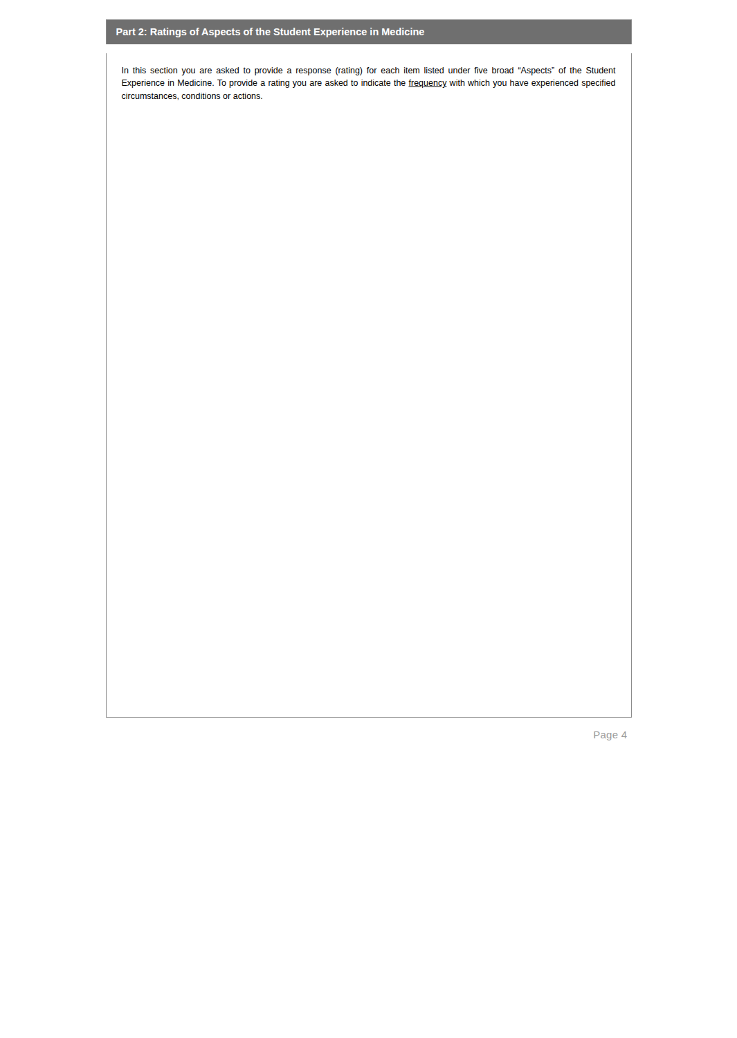Part 2: Ratings of Aspects of the Student Experience in Medicine
In this section you are asked to provide a response (rating) for each item listed under five broad “Aspects” of the Student Experience in Medicine. To provide a rating you are asked to indicate the frequency with which you have experienced specified circumstances, conditions or actions.
Page 4